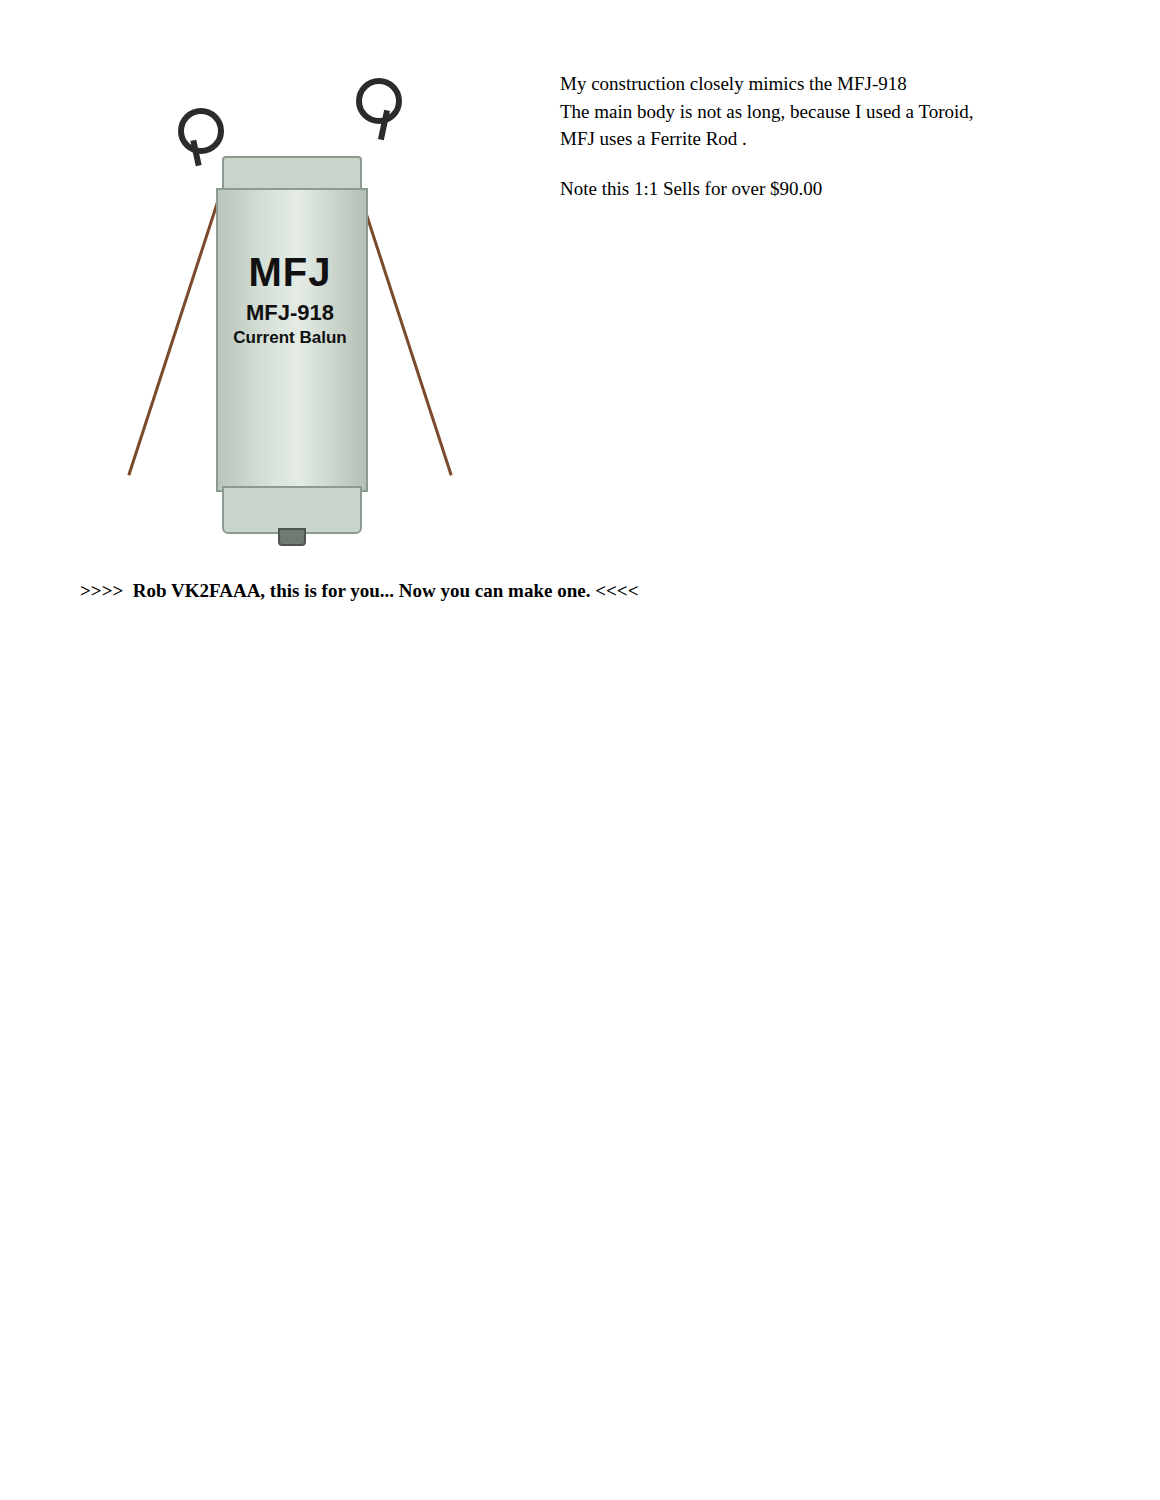MFJ MFJ-918 Current Balun
My construction closely mimics the MFJ-918
The main body is not as long, because I used a Toroid,
MFJ uses a Ferrite Rod .
Note this 1:1 Sells for over $90.00
>>>> Rob VK2FAAA, this is for you... Now you can make one. <<<<